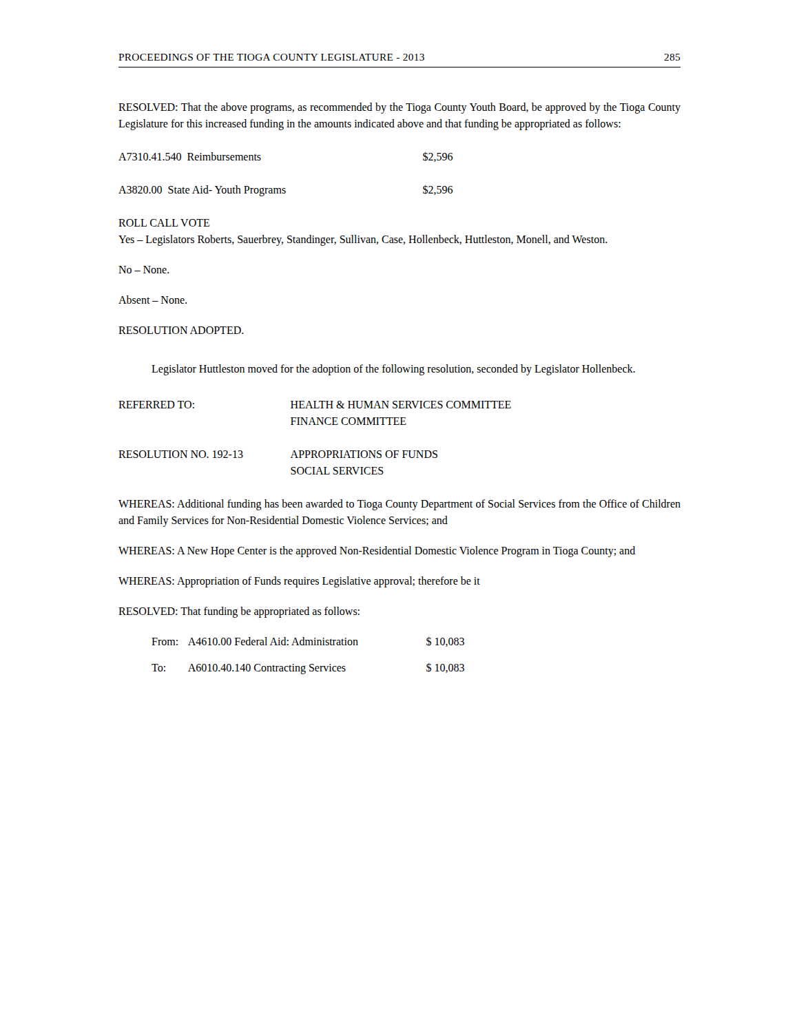Proceedings of the Tioga County Legislature - 2013 285
RESOLVED: That the above programs, as recommended by the Tioga County Youth Board, be approved by the Tioga County Legislature for this increased funding in the amounts indicated above and that funding be appropriated as follows:
A7310.41.540 Reimbursements $2,596
A3820.00 State Aid- Youth Programs $2,596
ROLL CALL VOTE
Yes – Legislators Roberts, Sauerbrey, Standinger, Sullivan, Case, Hollenbeck, Huttleston, Monell, and Weston.
No – None.
Absent – None.
RESOLUTION ADOPTED.
Legislator Huttleston moved for the adoption of the following resolution, seconded by Legislator Hollenbeck.
REFERRED TO: HEALTH & HUMAN SERVICES COMMITTEE
FINANCE COMMITTEE
RESOLUTION NO. 192-13 APPROPRIATIONS OF FUNDS
SOCIAL SERVICES
WHEREAS: Additional funding has been awarded to Tioga County Department of Social Services from the Office of Children and Family Services for Non-Residential Domestic Violence Services; and
WHEREAS: A New Hope Center is the approved Non-Residential Domestic Violence Program in Tioga County; and
WHEREAS: Appropriation of Funds requires Legislative approval; therefore be it
RESOLVED: That funding be appropriated as follows:
From: A4610.00 Federal Aid: Administration $ 10,083
To: A6010.40.140 Contracting Services $ 10,083